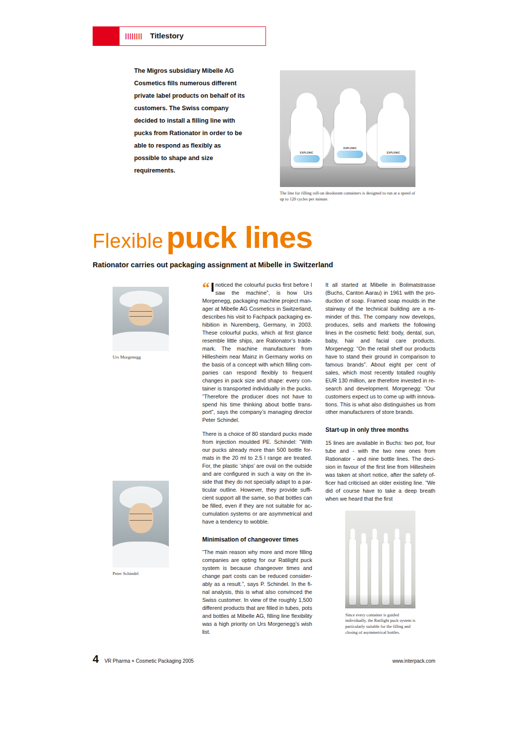|||||||| Titlestory
The Migros subsidiary Mibelle AG Cosmetics fills numerous different private label products on behalf of its customers. The Swiss company decided to install a filling line with pucks from Rationator in order to be able to respond as flexibly as possible to shape and size requirements.
EXPLONIC
EXPLONIC
EXPLONIC
The line for filling roll-on deodorant containers is designed to run at a speed of up to 120 cycles per minute.
Flexible puck lines
Rationator carries out packaging assignment at Mibelle in Switzerland
Urs Morgenegg
Peter Schindel
“I noticed the colourful pucks first before I saw the machine”, is how Urs Morgenegg, packaging machine project manager at Mibelle AG Cosmetics in Switzerland, describes his visit to Fachpack packaging exhibition in Nuremberg, Germany, in 2003. These colourful pucks, which at first glance resemble little ships, are Rationator’s trademark. The machine manufacturer from Hillesheim near Mainz in Germany works on the basis of a concept with which filling companies can respond flexibly to frequent changes in pack size and shape: every container is transported individually in the pucks. “Therefore the producer does not have to spend his time thinking about bottle transport”, says the company’s managing director Peter Schindel.
There is a choice of 80 standard pucks made from injection moulded PE. Schindel: “With our pucks already more than 500 bottle formats in the 20 ml to 2.5 l range are treated. For, the plastic ‘ships’ are oval on the outside and are configured in such a way on the inside that they do not specially adapt to a particular outline. However, they provide sufficient support all the same, so that bottles can be filled, even if they are not suitable for accumulation systems or are asymmetrical and have a tendency to wobble.
Minimisation of changeover times
“The main reason why more and more filling companies are opting for our Ratilight puck system is because changeover times and change part costs can be reduced considerably as a result.”, says P. Schindel. In the final analysis, this is what also convinced the Swiss customer. In view of the roughly 1,500 different products that are filled in tubes, pots and bottles at Mibelle AG, filling line flexibility was a high priority on Urs Morgenegg’s wish list.
It all started at Mibelle in Bolimatstrasse (Buchs, Canton Aarau) in 1961 with the production of soap. Framed soap moulds in the stairway of the technical building are a reminder of this. The company now develops, produces, sells and markets the following lines in the cosmetic field: body, dental, sun, baby, hair and facial care products. Morgenegg: “On the retail shelf our products have to stand their ground in comparison to famous brands”. About eight per cent of sales, which most recently totalled roughly EUR 130 million, are therefore invested in research and development. Morgenegg: “Our customers expect us to come up with innovations. This is what also distinguishes us from other manufacturers of store brands.
Start-up in only three months
15 lines are available in Buchs: two pot, four tube and - with the two new ones from Rationator - and nine bottle lines. The decision in favour of the first line from Hillesheim was taken at short notice, after the safety officer had criticised an older existing line. “We did of course have to take a deep breath when we heard that the first
Since every container is guided individually, the Ratilight puck system is particularly suitable for the filling and closing of asymmetrical bottles.
4 VR Pharma + Cosmetic Packaging 2005
www.interpack.com